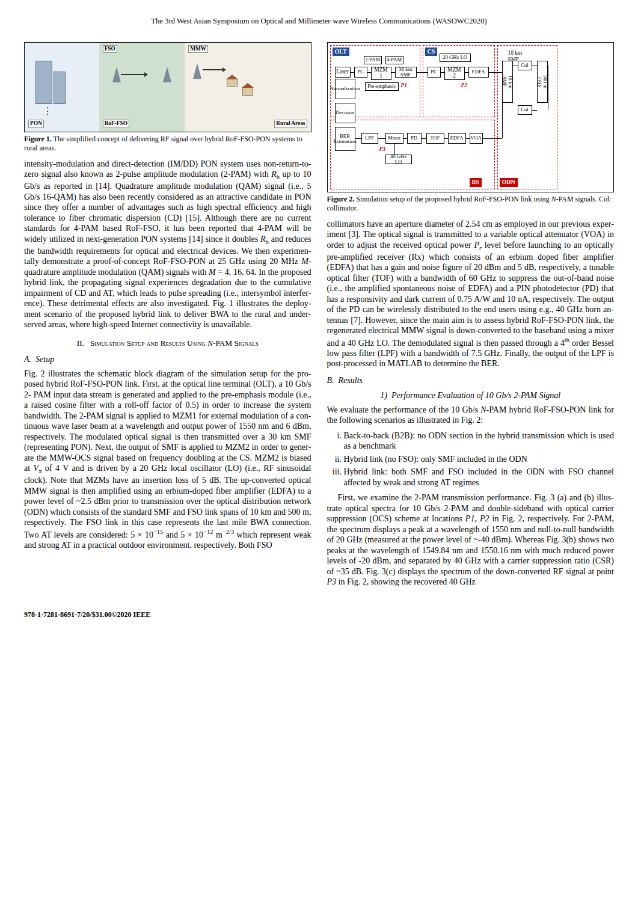The 3rd West Asian Symposium on Optical and Millimeter-wave Wireless Communications (WASOWC2020)
PON
⋮
FSO
RoF-FSO
MMW
Rural Areas
Figure 1. The simplified concept of delivering RF signal over hybrid RoF-FSO-PON systems to rural areas.
intensity-modulation and direct-detection (IM/DD) PON system uses non-return-to-zero signal also known as 2-pulse amplitude modulation (2-PAM) with Rb up to 10 Gb/s as reported in [14]. Quadrature amplitude modulation (QAM) signal (i.e., 5 Gb/s 16-QAM) has also been recently considered as an attractive candidate in PON since they offer a number of advantages such as high spectral efficiency and high tolerance to fiber chromatic dispersion (CD) [15]. Although there are no current standards for 4-PAM based RoF-FSO, it has been reported that 4-PAM will be widely utilized in next-generation PON systems [14] since it doubles Rb and reduces the bandwidth requirements for optical and electrical devices. We then experimentally demonstrate a proof-of-concept RoF-FSO-PON at 25 GHz using 20 MHz M-quadrature amplitude modulation (QAM) signals with M = 4, 16, 64. In the proposed hybrid link, the propagating signal experiences degradation due to the cumulative impairment of CD and AT, which leads to pulse spreading (i.e., intersymbol interference). These detrimental effects are also investigated. Fig. 1 illustrates the deployment scenario of the proposed hybrid link to deliver BWA to the rural and underserved areas, where high-speed Internet connectivity is unavailable.
II. Simulation Setup and Results Using N-PAM Signals
A. Setup
Fig. 2 illustrates the schematic block diagram of the simulation setup for the proposed hybrid RoF-FSO-PON link. First, at the optical line terminal (OLT), a 10 Gb/s 2- PAM input data stream is generated and applied to the pre-emphasis module (i.e., a raised cosine filter with a roll-off factor of 0.5) in order to increase the system bandwidth. The 2-PAM signal is applied to MZM1 for external modulation of a continuous wave laser beam at a wavelength and output power of 1550 nm and 6 dBm, respectively. The modulated optical signal is then transmitted over a 30 km SMF (representing PON). Next, the output of SMF is applied to MZM2 in order to generate the MMW-OCS signal based on frequency doubling at the CS. MZM2 is biased at Vπ of 4 V and is driven by a 20 GHz local oscillator (LO) (i.e., RF sinusoidal clock). Note that MZMs have an insertion loss of 5 dB. The up-converted optical MMW signal is then amplified using an erbium-doped fiber amplifier (EDFA) to a power level of ~2.5 dBm prior to transmission over the optical distribution network (ODN) which consists of the standard SMF and FSO link spans of 10 km and 500 m, respectively. The FSO link in this case represents the last mile BWA connection. Two AT levels are considered: 5 × 10−15 and 5 × 10−12 m−2/3 which represent weak and strong AT in a practical outdoor environment, respectively. Both FSO
OLT
CS
ODN
BS
Laser
PC
MZM
1
2-PAM
4-PAM
Pre-emphasis
P1
30 km
SMF
PC
MZM
2
20 GHz LO
EDFA
P2
10 km
SMF
Col
500 m
FSO
Col
10 km
SMF
VOA
EDFA
TOF
PD
Mixer
40 GHz
LO
LPF
P3
BER
Estimation
Decision
Normalization
Figure 2. Simulation setup of the proposed hybrid RoF-FSO-PON link using N-PAM signals. Col: collimator.
collimators have an aperture diameter of 2.54 cm as employed in our previous experiment [3]. The optical signal is transmitted to a variable optical attenuator (VOA) in order to adjust the received optical power Pr level before launching to an optically pre-amplified receiver (Rx) which consists of an erbium doped fiber amplifier (EDFA) that has a gain and noise figure of 20 dBm and 5 dB, respectively, a tunable optical filter (TOF) with a bandwidth of 60 GHz to suppress the out-of-band noise (i.e., the amplified spontaneous noise of EDFA) and a PIN photodetector (PD) that has a responsivity and dark current of 0.75 A/W and 10 nA, respectively. The output of the PD can be wirelessly distributed to the end users using e.g., 40 GHz horn antennas [7]. However, since the main aim is to assess hybrid RoF-FSO-PON link, the regenerated electrical MMW signal is down-converted to the baseband using a mixer and a 40 GHz LO. The demodulated signal is then passed through a 4th order Bessel low pass filter (LPF) with a bandwidth of 7.5 GHz. Finally, the output of the LPF is post-processed in MATLAB to determine the BER.
B. Results
1) Performance Evaluation of 10 Gb/s 2-PAM Signal
We evaluate the performance of the 10 Gb/s N-PAM hybrid RoF-FSO-PON link for the following scenarios as illustrated in Fig. 2:
Back-to-back (B2B): no ODN section in the hybrid transmission which is used as a benchmark
Hybrid link (no FSO): only SMF included in the ODN
Hybrid link: both SMF and FSO included in the ODN with FSO channel affected by weak and strong AT regimes
First, we examine the 2-PAM transmission performance. Fig. 3 (a) and (b) illustrate optical spectra for 10 Gb/s 2-PAM and double-sideband with optical carrier suppression (OCS) scheme at locations P1, P2 in Fig. 2, respectively. For 2-PAM, the spectrum displays a peak at a wavelength of 1550 nm and null-to-null bandwidth of 20 GHz (measured at the power level of ~-40 dBm). Whereas Fig. 3(b) shows two peaks at the wavelength of 1549.84 nm and 1550.16 nm with much reduced power levels of -20 dBm, and separated by 40 GHz with a carrier suppression ratio (CSR) of ~35 dB. Fig. 3(c) displays the spectrum of the down-converted RF signal at point P3 in Fig. 2, showing the recovered 40 GHz
978-1-7281-8691-7/20/$31.00©2020 IEEE